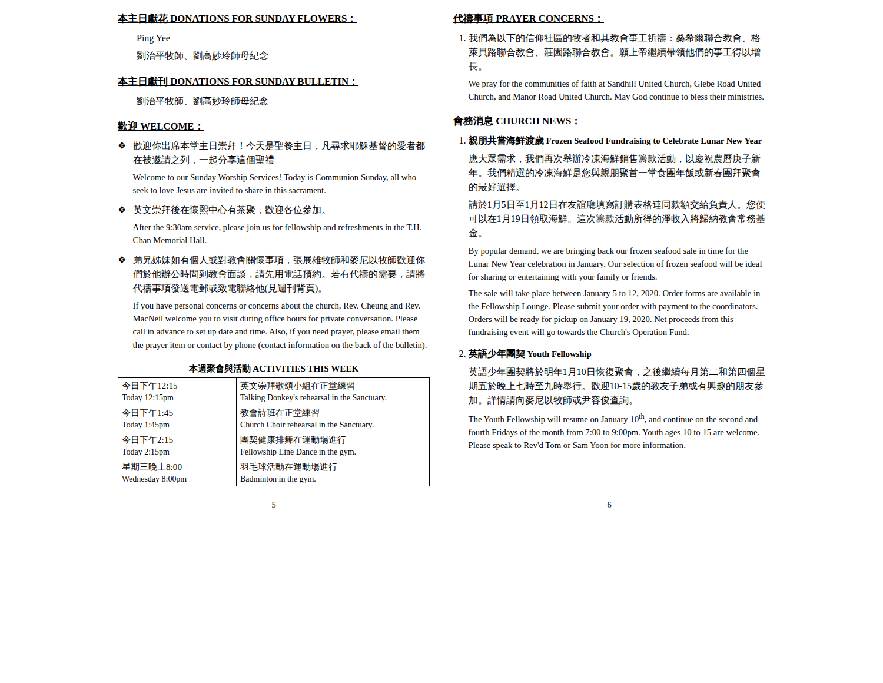本主日獻花 DONATIONS FOR SUNDAY FLOWERS：
Ping Yee
劉治平牧師、劉高妙玲師母紀念
本主日獻刊 DONATIONS FOR SUNDAY BULLETIN：
劉治平牧師、劉高妙玲師母紀念
歡迎 WELCOME：
歡迎你出席本堂主日崇拜！今天是聖餐主日，凡尋求耶穌基督的愛者都在被邀請之列，一起分享這個聖禮
Welcome to our Sunday Worship Services! Today is Communion Sunday, all who seek to love Jesus are invited to share in this sacrament.
英文崇拜後在懷熙中心有茶聚，歡迎各位參加。
After the 9:30am service, please join us for fellowship and refreshments in the T.H. Chan Memorial Hall.
弟兄姊妹如有個人或對教會關懷事項，張展雄牧師和麥尼以牧師歡迎你們於他辦公時間到教會面談，請先用電話預約。若有代禱的需要，請將代禱事項發送電郵或致電聯絡他(見週刊背頁)。
If you have personal concerns or concerns about the church, Rev. Cheung and Rev. MacNeil welcome you to visit during office hours for private conversation. Please call in advance to set up date and time. Also, if you need prayer, please email them the prayer item or contact by phone (contact information on the back of the bulletin).
本週聚會與活動 ACTIVITIES THIS WEEK
| 今日下午12:15 Today 12:15pm | 英文崇拜歌頌小組在正堂練習 Talking Donkey's rehearsal in the Sanctuary. |
| 今日下午1:45 Today 1:45pm | 教會詩班在正堂練習 Church Choir rehearsal in the Sanctuary. |
| 今日下午2:15 Today 2:15pm | 團契健康排舞在運動場進行 Fellowship Line Dance in the gym. |
| 星期三晚上8:00 Wednesday 8:00pm | 羽毛球活動在運動場進行 Badminton in the gym. |
5
代禱事項 PRAYER CONCERNS：
我們為以下的信仰社區的牧者和其教會事工祈禱：桑希爾聯合教會、格萊貝路聯合教會、莊園路聯合教會。願上帝繼續帶領他們的事工得以增長。
We pray for the communities of faith at Sandhill United Church, Glebe Road United Church, and Manor Road United Church. May God continue to bless their ministries.
會務消息 CHURCH NEWS：
親朋共嘗海鮮渡歲 Frozen Seafood Fundraising to Celebrate Lunar New Year
應大眾需求，我們再次舉辦冷凍海鮮銷售籌款活動，以慶祝農曆庚子新年。我們精選的冷凍海鮮是您與親朋聚首一堂食團年飯或新春團拜聚會的最好選擇。
請於1月5日至1月12日在友誼廳填寫訂購表格連同款額交給負責人。您便可以在1月19日領取海鮮。這次籌款活動所得的淨收入將歸納教會常務基金。
By popular demand, we are bringing back our frozen seafood sale in time for the Lunar New Year celebration in January. Our selection of frozen seafood will be ideal for sharing or entertaining with your family or friends.
The sale will take place between January 5 to 12, 2020. Order forms are available in the Fellowship Lounge. Please submit your order with payment to the coordinators. Orders will be ready for pickup on January 19, 2020. Net proceeds from this fundraising event will go towards the Church's Operation Fund.
英語少年團契 Youth Fellowship
英語少年團契將於明年1月10日恢復聚會，之後繼續每月第二和第四個星期五於晚上七時至九時舉行。歡迎10-15歲的教友子弟或有興趣的朋友參加。詳情請向麥尼以牧師或尹容俊查詢。
The Youth Fellowship will resume on January 10th, and continue on the second and fourth Fridays of the month from 7:00 to 9:00pm. Youth ages 10 to 15 are welcome. Please speak to Rev'd Tom or Sam Yoon for more information.
6